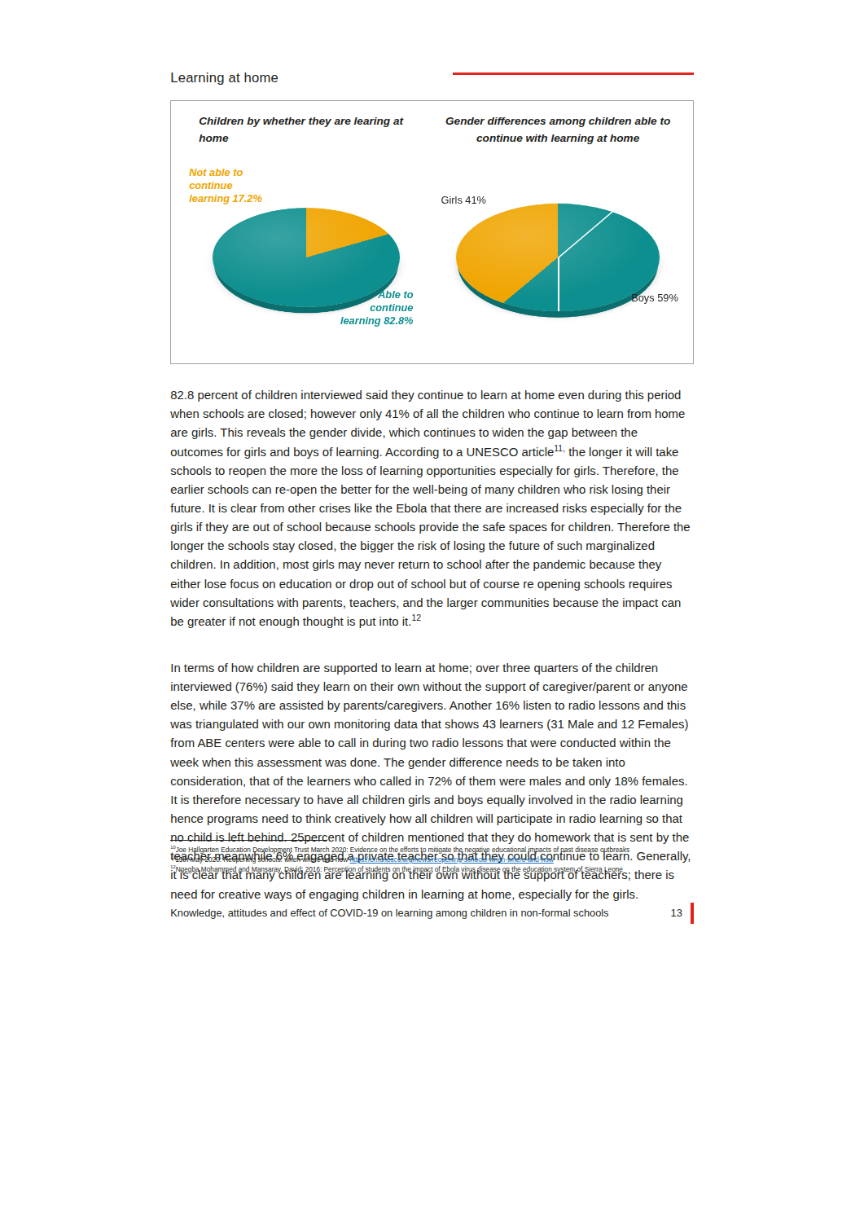Learning at home
Children by whether they are learing at home
Not able to
continue
learning 17.2%
Able to
continue
learning 82.8%
Gender differences among children able to
continue with learning at home
Girls 41%
Boys 59%
82.8 percent of children interviewed said they continue to learn at home even during this period when schools are closed; however only 41% of all the children who continue to learn from home are girls. This reveals the gender divide, which continues to widen the gap between the outcomes for girls and boys of learning. According to a UNESCO article11, the longer it will take schools to reopen the more the loss of learning opportunities especially for girls. Therefore, the earlier schools can re-open the better for the well-being of many children who risk losing their future. It is clear from other crises like the Ebola that there are increased risks especially for the girls if they are out of school because schools provide the safe spaces for children. Therefore the longer the schools stay closed, the bigger the risk of losing the future of such marginalized children. In addition, most girls may never return to school after the pandemic because they either lose focus on education or drop out of school but of course re opening schools requires wider consultations with parents, teachers, and the larger communities because the impact can be greater if not enough thought is put into it.12
In terms of how children are supported to learn at home; over three quarters of the children interviewed (76%) said they learn on their own without the support of caregiver/parent or anyone else, while 37% are assisted by parents/caregivers. Another 16% listen to radio lessons and this was triangulated with our own monitoring data that shows 43 learners (31 Male and 12 Females) from ABE centers were able to call in during two radio lessons that were conducted within the week when this assessment was done. The gender difference needs to be taken into consideration, that of the learners who called in 72% of them were males and only 18% females. It is therefore necessary to have all children girls and boys equally involved in the radio learning hence programs need to think creatively how all children will participate in radio learning so that no child is left behind. 25percent of children mentioned that they do homework that is sent by the teacher meanwhile 6% engaged a private teacher so that they could continue to learn. Generally, it is clear that many children are learning on their own without the support of teachers; there is need for creative ways of engaging children in learning at home, especially for the girls.
10Joe Hallgarten Education Development Trust March 2020: Evidence on the efforts to mitigate the negative educational impacts of past disease outbreaks
1115th May 2020: Reopening schools: when where and how https://en.unesco.org/news/reopening-schools-when-where-and-how
12Ngegba Mohammed and Mansaray, David; 2016: Perception of students on the impact of Ebola virus disease on the education system of Sierra Leone
Knowledge, attitudes and effect of COVID-19 on learning among children in non-formal schools
13